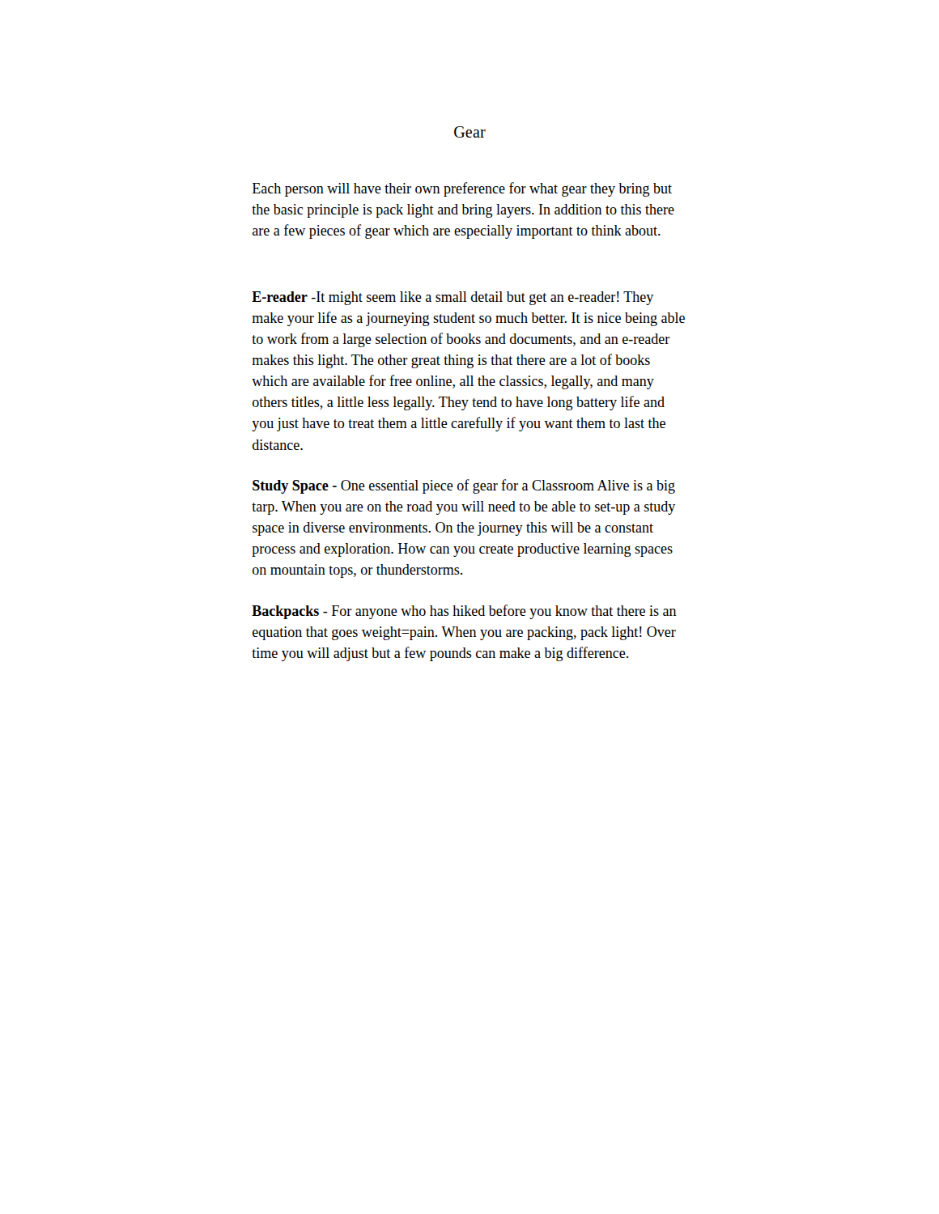Gear
Each person will have their own preference for what gear they bring but the basic principle is pack light and bring layers. In addition to this there are a few pieces of gear which are especially important to think about.
E-reader -It might seem like a small detail but get an e-reader! They make your life as a journeying student so much better. It is nice being able to work from a large selection of books and documents, and an e-reader makes this light. The other great thing is that there are a lot of books which are available for free online, all the classics, legally, and many others titles, a little less legally. They tend to have long battery life and you just have to treat them a little carefully if you want them to last the distance.
Study Space - One essential piece of gear for a Classroom Alive is a big tarp. When you are on the road you will need to be able to set-up a study space in diverse environments. On the journey this will be a constant process and exploration. How can you create productive learning spaces on mountain tops, or thunderstorms.
Backpacks - For anyone who has hiked before you know that there is an equation that goes weight=pain. When you are packing, pack light! Over time you will adjust but a few pounds can make a big difference.